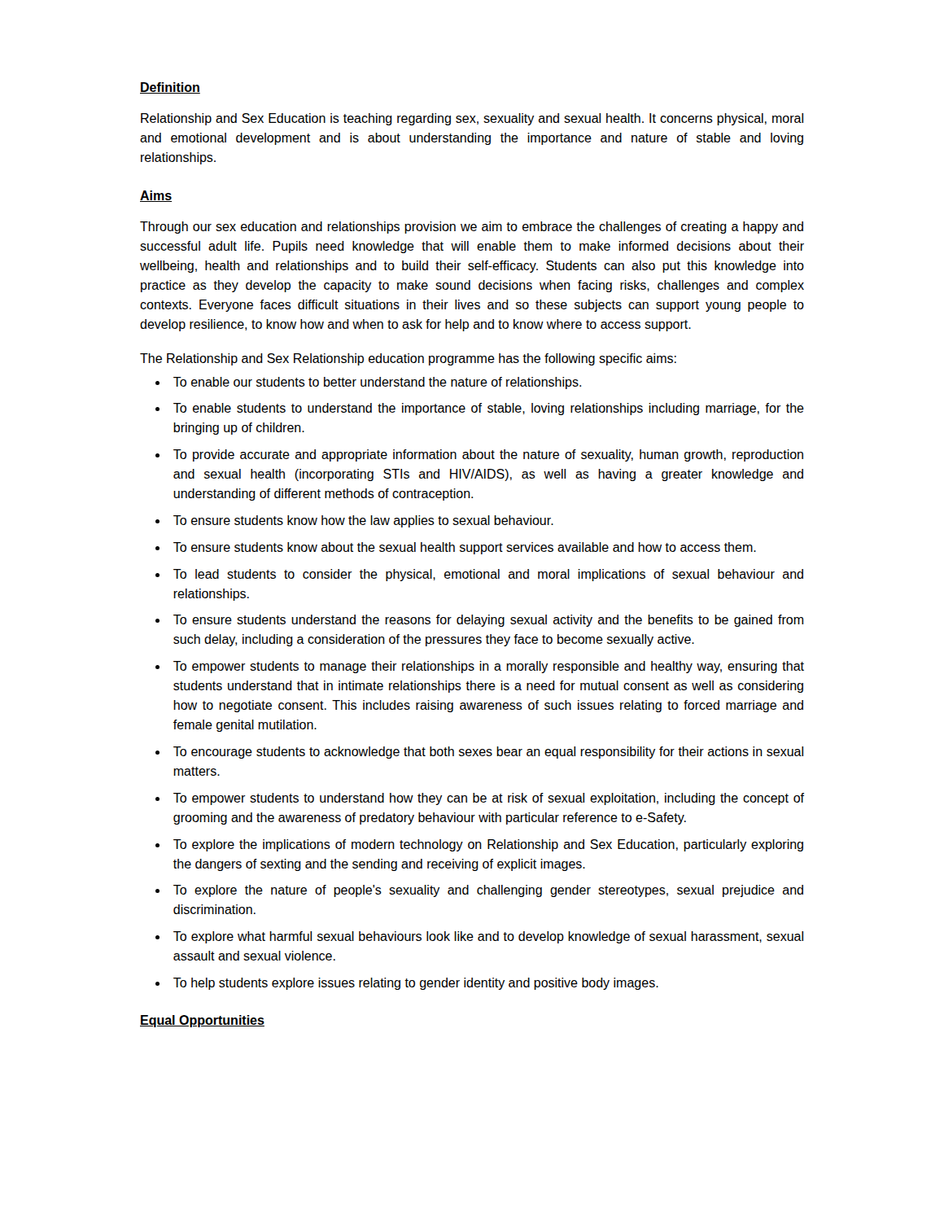Definition
Relationship and Sex Education is teaching regarding sex, sexuality and sexual health. It concerns physical, moral and emotional development and is about understanding the importance and nature of stable and loving relationships.
Aims
Through our sex education and relationships provision we aim to embrace the challenges of creating a happy and successful adult life. Pupils need knowledge that will enable them to make informed decisions about their wellbeing, health and relationships and to build their self-efficacy. Students can also put this knowledge into practice as they develop the capacity to make sound decisions when facing risks, challenges and complex contexts. Everyone faces difficult situations in their lives and so these subjects can support young people to develop resilience, to know how and when to ask for help and to know where to access support.
The Relationship and Sex Relationship education programme has the following specific aims:
To enable our students to better understand the nature of relationships.
To enable students to understand the importance of stable, loving relationships including marriage, for the bringing up of children.
To provide accurate and appropriate information about the nature of sexuality, human growth, reproduction and sexual health (incorporating STIs and HIV/AIDS), as well as having a greater knowledge and understanding of different methods of contraception.
To ensure students know how the law applies to sexual behaviour.
To ensure students know about the sexual health support services available and how to access them.
To lead students to consider the physical, emotional and moral implications of sexual behaviour and relationships.
To ensure students understand the reasons for delaying sexual activity and the benefits to be gained from such delay, including a consideration of the pressures they face to become sexually active.
To empower students to manage their relationships in a morally responsible and healthy way, ensuring that students understand that in intimate relationships there is a need for mutual consent as well as considering how to negotiate consent. This includes raising awareness of such issues relating to forced marriage and female genital mutilation.
To encourage students to acknowledge that both sexes bear an equal responsibility for their actions in sexual matters.
To empower students to understand how they can be at risk of sexual exploitation, including the concept of grooming and the awareness of predatory behaviour with particular reference to e-Safety.
To explore the implications of modern technology on Relationship and Sex Education, particularly exploring the dangers of sexting and the sending and receiving of explicit images.
To explore the nature of people's sexuality and challenging gender stereotypes, sexual prejudice and discrimination.
To explore what harmful sexual behaviours look like and to develop knowledge of sexual harassment, sexual assault and sexual violence.
To help students explore issues relating to gender identity and positive body images.
Equal Opportunities